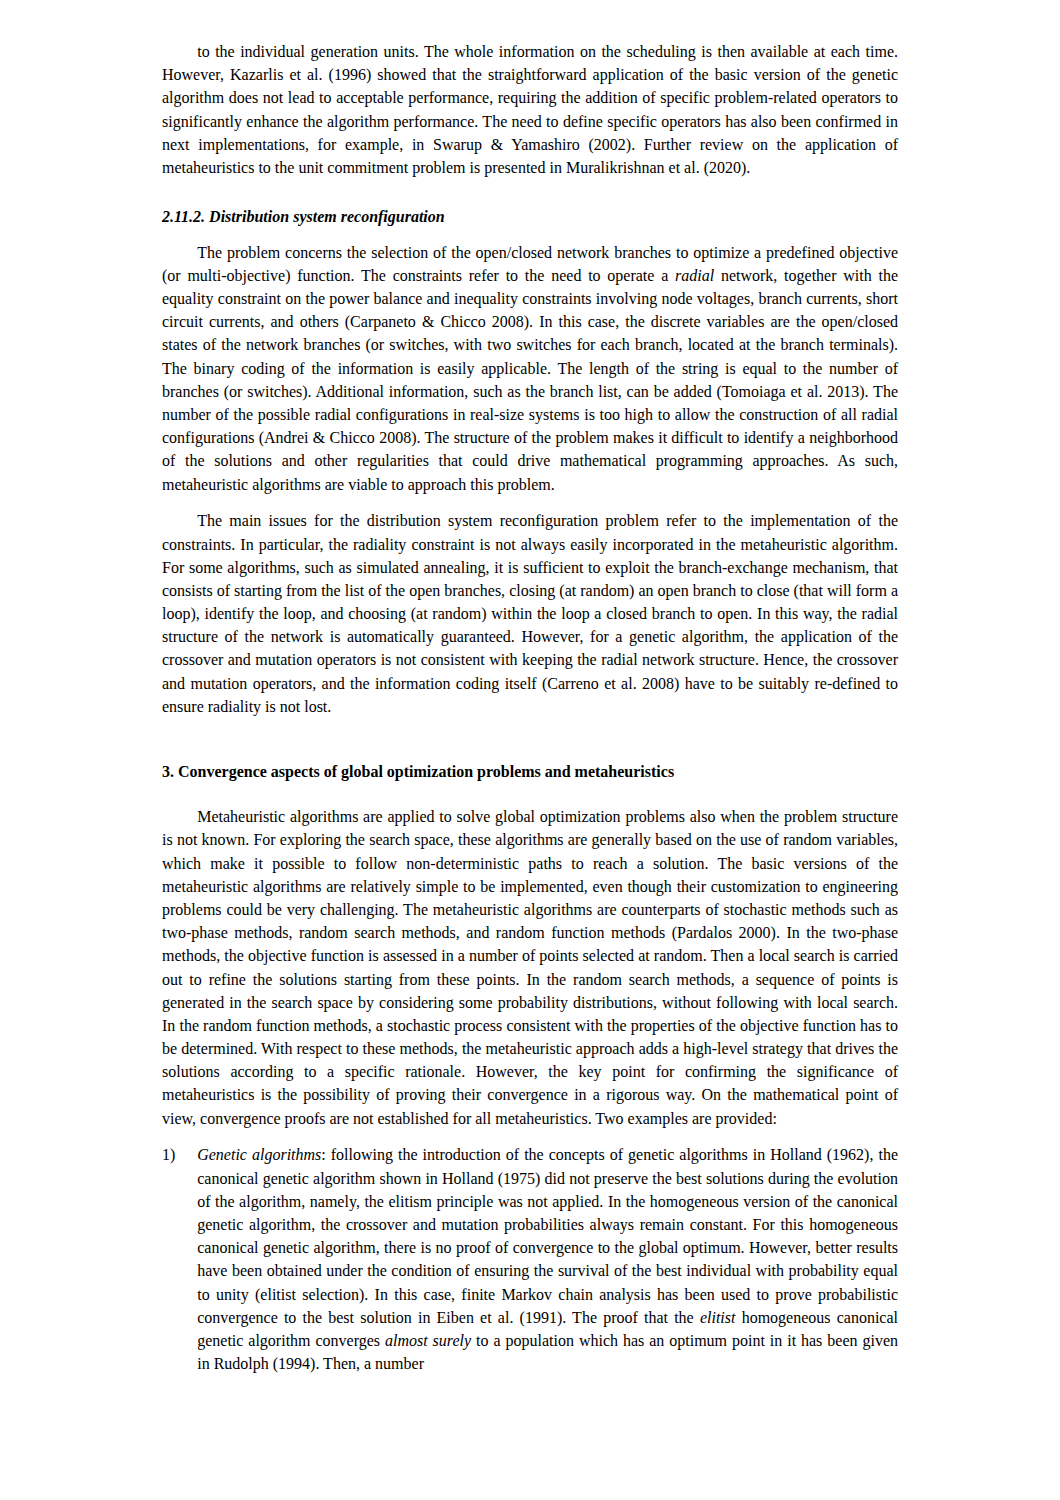to the individual generation units. The whole information on the scheduling is then available at each time. However, Kazarlis et al. (1996) showed that the straightforward application of the basic version of the genetic algorithm does not lead to acceptable performance, requiring the addition of specific problem-related operators to significantly enhance the algorithm performance. The need to define specific operators has also been confirmed in next implementations, for example, in Swarup & Yamashiro (2002). Further review on the application of metaheuristics to the unit commitment problem is presented in Muralikrishnan et al. (2020).
2.11.2. Distribution system reconfiguration
The problem concerns the selection of the open/closed network branches to optimize a predefined objective (or multi-objective) function. The constraints refer to the need to operate a radial network, together with the equality constraint on the power balance and inequality constraints involving node voltages, branch currents, short circuit currents, and others (Carpaneto & Chicco 2008). In this case, the discrete variables are the open/closed states of the network branches (or switches, with two switches for each branch, located at the branch terminals). The binary coding of the information is easily applicable. The length of the string is equal to the number of branches (or switches). Additional information, such as the branch list, can be added (Tomoiaga et al. 2013). The number of the possible radial configurations in real-size systems is too high to allow the construction of all radial configurations (Andrei & Chicco 2008). The structure of the problem makes it difficult to identify a neighborhood of the solutions and other regularities that could drive mathematical programming approaches. As such, metaheuristic algorithms are viable to approach this problem.
The main issues for the distribution system reconfiguration problem refer to the implementation of the constraints. In particular, the radiality constraint is not always easily incorporated in the metaheuristic algorithm. For some algorithms, such as simulated annealing, it is sufficient to exploit the branch-exchange mechanism, that consists of starting from the list of the open branches, closing (at random) an open branch to close (that will form a loop), identify the loop, and choosing (at random) within the loop a closed branch to open. In this way, the radial structure of the network is automatically guaranteed. However, for a genetic algorithm, the application of the crossover and mutation operators is not consistent with keeping the radial network structure. Hence, the crossover and mutation operators, and the information coding itself (Carreno et al. 2008) have to be suitably re-defined to ensure radiality is not lost.
3. Convergence aspects of global optimization problems and metaheuristics
Metaheuristic algorithms are applied to solve global optimization problems also when the problem structure is not known. For exploring the search space, these algorithms are generally based on the use of random variables, which make it possible to follow non-deterministic paths to reach a solution. The basic versions of the metaheuristic algorithms are relatively simple to be implemented, even though their customization to engineering problems could be very challenging. The metaheuristic algorithms are counterparts of stochastic methods such as two-phase methods, random search methods, and random function methods (Pardalos 2000). In the two-phase methods, the objective function is assessed in a number of points selected at random. Then a local search is carried out to refine the solutions starting from these points. In the random search methods, a sequence of points is generated in the search space by considering some probability distributions, without following with local search. In the random function methods, a stochastic process consistent with the properties of the objective function has to be determined. With respect to these methods, the metaheuristic approach adds a high-level strategy that drives the solutions according to a specific rationale. However, the key point for confirming the significance of metaheuristics is the possibility of proving their convergence in a rigorous way. On the mathematical point of view, convergence proofs are not established for all metaheuristics. Two examples are provided:
Genetic algorithms: following the introduction of the concepts of genetic algorithms in Holland (1962), the canonical genetic algorithm shown in Holland (1975) did not preserve the best solutions during the evolution of the algorithm, namely, the elitism principle was not applied. In the homogeneous version of the canonical genetic algorithm, the crossover and mutation probabilities always remain constant. For this homogeneous canonical genetic algorithm, there is no proof of convergence to the global optimum. However, better results have been obtained under the condition of ensuring the survival of the best individual with probability equal to unity (elitist selection). In this case, finite Markov chain analysis has been used to prove probabilistic convergence to the best solution in Eiben et al. (1991). The proof that the elitist homogeneous canonical genetic algorithm converges almost surely to a population which has an optimum point in it has been given in Rudolph (1994). Then, a number